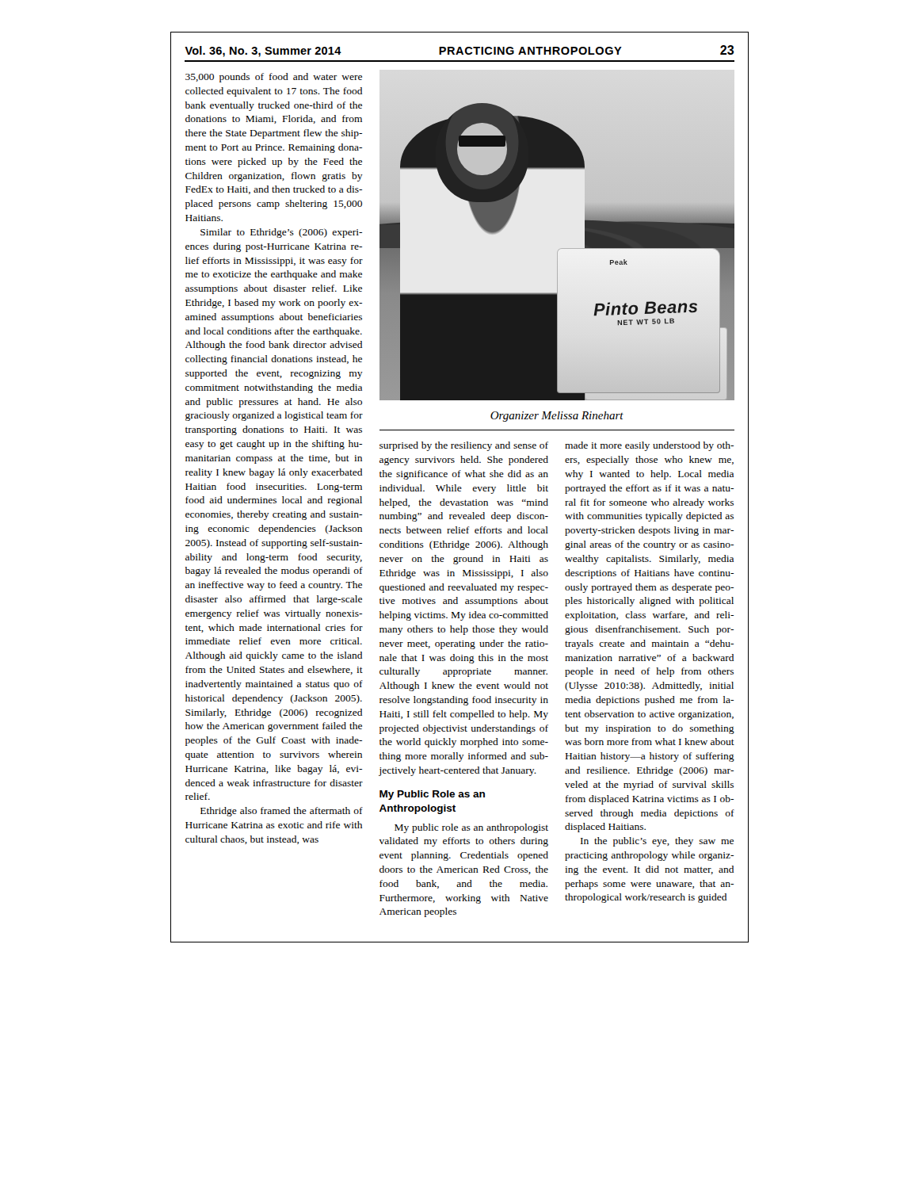Vol. 36, No. 3, Summer 2014 PRACTICING ANTHROPOLOGY 23
35,000 pounds of food and water were collected equivalent to 17 tons. The food bank eventually trucked one-third of the donations to Miami, Florida, and from there the State Department flew the shipment to Port au Prince. Remaining donations were picked up by the Feed the Children organization, flown gratis by FedEx to Haiti, and then trucked to a displaced persons camp sheltering 15,000 Haitians.
Similar to Ethridge’s (2006) experiences during post-Hurricane Katrina relief efforts in Mississippi, it was easy for me to exoticize the earthquake and make assumptions about disaster relief. Like Ethridge, I based my work on poorly examined assumptions about beneficiaries and local conditions after the earthquake. Although the food bank director advised collecting financial donations instead, he supported the event, recognizing my commitment notwithstanding the media and public pressures at hand. He also graciously organized a logistical team for transporting donations to Haiti. It was easy to get caught up in the shifting humanitarian compass at the time, but in reality I knew bagay lá only exacerbated Haitian food insecurities. Long-term food aid undermines local and regional economies, thereby creating and sustaining economic dependencies (Jackson 2005). Instead of supporting self-sustainability and long-term food security, bagay lá revealed the modus operandi of an ineffective way to feed a country. The disaster also affirmed that large-scale emergency relief was virtually nonexistent, which made international cries for immediate relief even more critical. Although aid quickly came to the island from the United States and elsewhere, it inadvertently maintained a status quo of historical dependency (Jackson 2005). Similarly, Ethridge (2006) recognized how the American government failed the peoples of the Gulf Coast with inadequate attention to survivors wherein Hurricane Katrina, like bagay lá, evidenced a weak infrastructure for disaster relief.
Ethridge also framed the aftermath of Hurricane Katrina as exotic and rife with cultural chaos, but instead, was
Peak
Pinto BeansNET WT 50 LB
Organizer Melissa Rinehart
surprised by the resiliency and sense of agency survivors held. She pondered the significance of what she did as an individual. While every little bit helped, the devastation was “mind numbing” and revealed deep disconnects between relief efforts and local conditions (Ethridge 2006). Although never on the ground in Haiti as Ethridge was in Mississippi, I also questioned and reevaluated my respective motives and assumptions about helping victims. My idea co-committed many others to help those they would never meet, operating under the rationale that I was doing this in the most culturally appropriate manner. Although I knew the event would not resolve longstanding food insecurity in Haiti, I still felt compelled to help. My projected objectivist understandings of the world quickly morphed into something more morally informed and subjectively heart-centered that January.
My Public Role as an Anthropologist
My public role as an anthropologist validated my efforts to others during event planning. Credentials opened doors to the American Red Cross, the food bank, and the media. Furthermore, working with Native American peoples
made it more easily understood by others, especially those who knew me, why I wanted to help. Local media portrayed the effort as if it was a natural fit for someone who already works with communities typically depicted as poverty-stricken despots living in marginal areas of the country or as casino-wealthy capitalists. Similarly, media descriptions of Haitians have continuously portrayed them as desperate peoples historically aligned with political exploitation, class warfare, and religious disenfranchisement. Such portrayals create and maintain a “dehumanization narrative” of a backward people in need of help from others (Ulysse 2010:38). Admittedly, initial media depictions pushed me from latent observation to active organization, but my inspiration to do something was born more from what I knew about Haitian history—a history of suffering and resilience. Ethridge (2006) marveled at the myriad of survival skills from displaced Katrina victims as I observed through media depictions of displaced Haitians.
In the public’s eye, they saw me practicing anthropology while organizing the event. It did not matter, and perhaps some were unaware, that anthropological work/research is guided